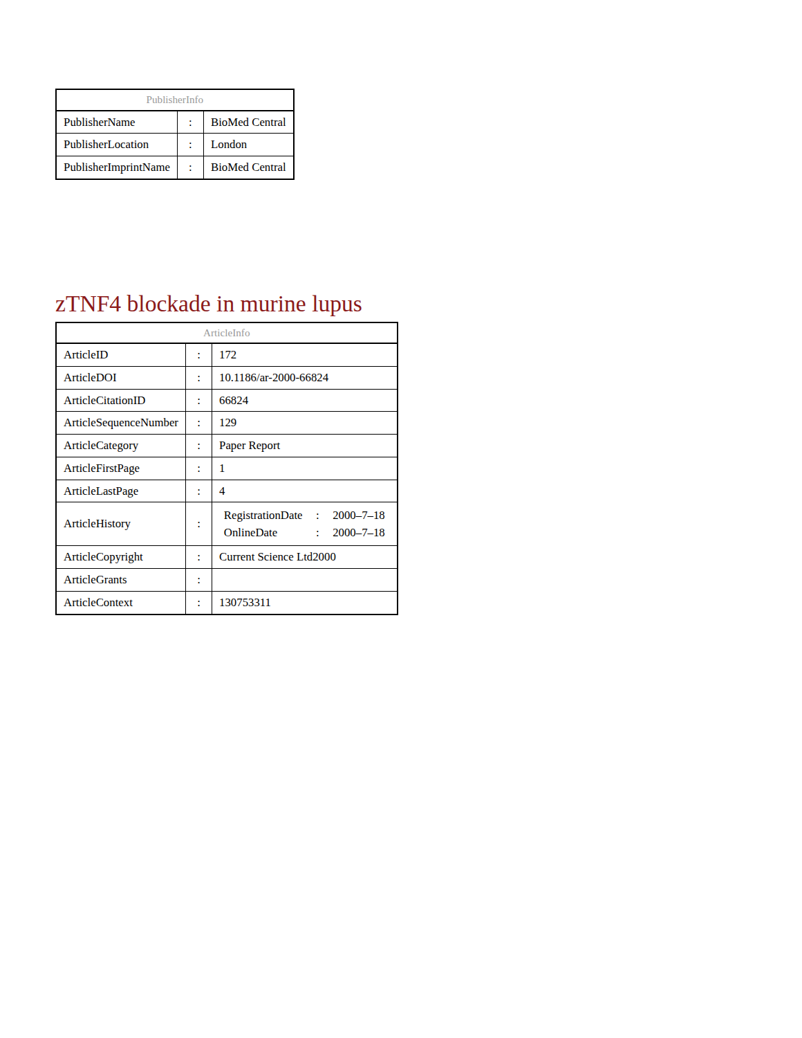PublisherInfo
| PublisherName | : | BioMed Central |
| PublisherLocation | : | London |
| PublisherImprintName | : | BioMed Central |
zTNF4 blockade in murine lupus
ArticleInfo
| ArticleID | : | 172 |
| ArticleDOI | : | 10.1186/ar-2000-66824 |
| ArticleCitationID | : | 66824 |
| ArticleSequenceNumber | : | 129 |
| ArticleCategory | : | Paper Report |
| ArticleFirstPage | : | 1 |
| ArticleLastPage | : | 4 |
| ArticleHistory | : | / RegistrationDate / : / 2000–7–18 / / OnlineDate / : / 2000–7–18 / |
| ArticleCopyright | : | Current Science Ltd2000 |
| ArticleGrants | : | |
| ArticleContext | : | 130753311 |